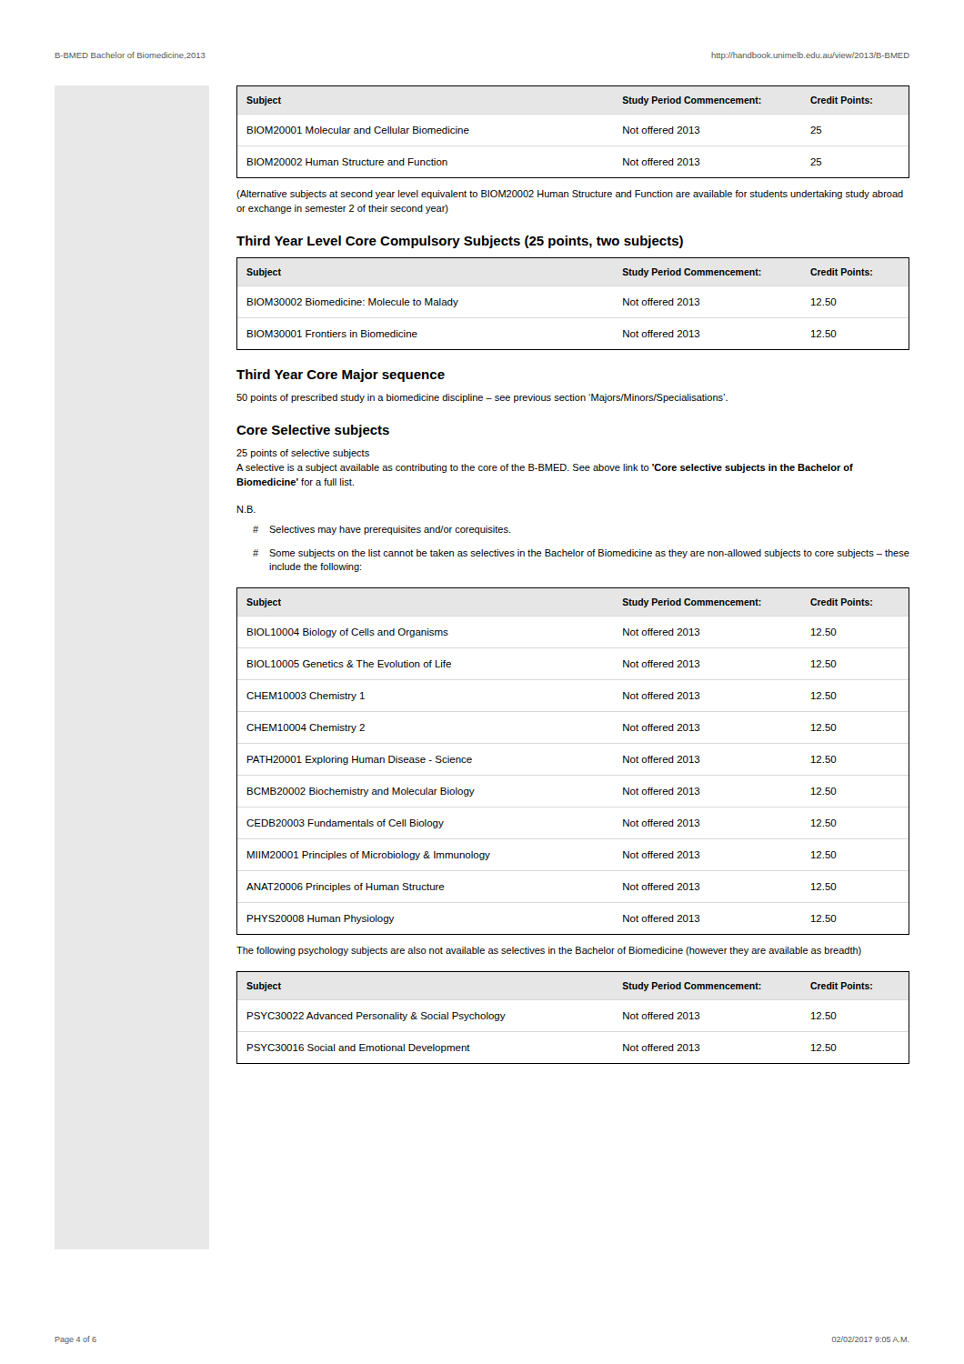B-BMED Bachelor of Biomedicine,2013 http://handbook.unimelb.edu.au/view/2013/B-BMED
| Subject | Study Period Commencement: | Credit Points: |
| --- | --- | --- |
| BIOM20001 Molecular and Cellular Biomedicine | Not offered 2013 | 25 |
| BIOM20002 Human Structure and Function | Not offered 2013 | 25 |
(Alternative subjects at second year level equivalent to BIOM20002 Human Structure and Function are available for students undertaking study abroad or exchange in semester 2 of their second year)
Third Year Level Core Compulsory Subjects (25 points, two subjects)
| Subject | Study Period Commencement: | Credit Points: |
| --- | --- | --- |
| BIOM30002 Biomedicine: Molecule to Malady | Not offered 2013 | 12.50 |
| BIOM30001 Frontiers in Biomedicine | Not offered 2013 | 12.50 |
Third Year Core Major sequence
50 points of prescribed study in a biomedicine discipline – see previous section ‘Majors/Minors/Specialisations’.
Core Selective subjects
25 points of selective subjects
A selective is a subject available as contributing to the core of the B-BMED. See above link to 'Core selective subjects in the Bachelor of Biomedicine' for a full list.
N.B.
Selectives may have prerequisites and/or corequisites.
Some subjects on the list cannot be taken as selectives in the Bachelor of Biomedicine as they are non-allowed subjects to core subjects – these include the following:
| Subject | Study Period Commencement: | Credit Points: |
| --- | --- | --- |
| BIOL10004 Biology of Cells and Organisms | Not offered 2013 | 12.50 |
| BIOL10005 Genetics & The Evolution of Life | Not offered 2013 | 12.50 |
| CHEM10003 Chemistry 1 | Not offered 2013 | 12.50 |
| CHEM10004 Chemistry 2 | Not offered 2013 | 12.50 |
| PATH20001 Exploring Human Disease - Science | Not offered 2013 | 12.50 |
| BCMB20002 Biochemistry and Molecular Biology | Not offered 2013 | 12.50 |
| CEDB20003 Fundamentals of Cell Biology | Not offered 2013 | 12.50 |
| MIIM20001 Principles of Microbiology & Immunology | Not offered 2013 | 12.50 |
| ANAT20006 Principles of Human Structure | Not offered 2013 | 12.50 |
| PHYS20008 Human Physiology | Not offered 2013 | 12.50 |
The following psychology subjects are also not available as selectives in the Bachelor of Biomedicine (however they are available as breadth)
| Subject | Study Period Commencement: | Credit Points: |
| --- | --- | --- |
| PSYC30022 Advanced Personality & Social Psychology | Not offered 2013 | 12.50 |
| PSYC30016 Social and Emotional Development | Not offered 2013 | 12.50 |
Page 4 of 6 02/02/2017 9:05 A.M.